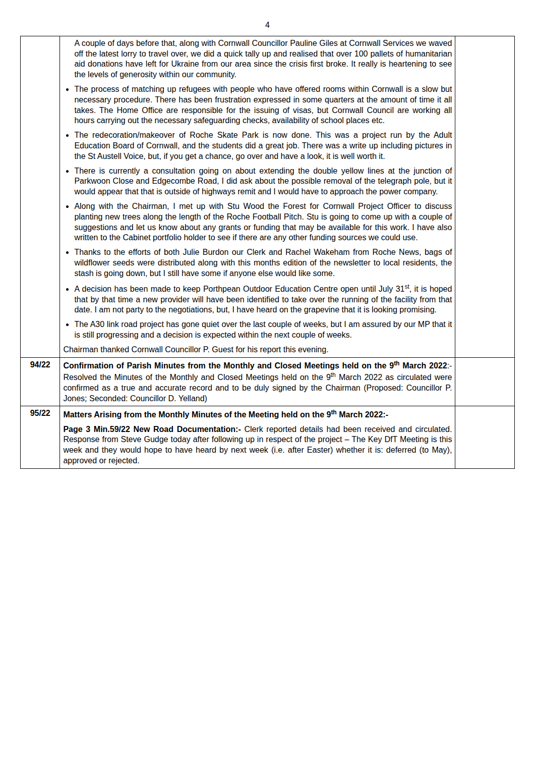4
| | A couple of days before that, along with Cornwall Councillor Pauline Giles at Cornwall Services we waved off the latest lorry to travel over, we did a quick tally up and realised that over 100 pallets of humanitarian aid donations have left for Ukraine from our area since the crisis first broke. It really is heartening to see the levels of generosity within our community. The process of matching up refugees with people who have offered rooms within Cornwall is a slow but necessary procedure. There has been frustration expressed in some quarters at the amount of time it all takes. The Home Office are responsible for the issuing of visas, but Cornwall Council are working all hours carrying out the necessary safeguarding checks, availability of school places etc. The redecoration/makeover of Roche Skate Park is now done. This was a project run by the Adult Education Board of Cornwall, and the students did a great job. There was a write up including pictures in the St Austell Voice, but, if you get a chance, go over and have a look, it is well worth it. There is currently a consultation going on about extending the double yellow lines at the junction of Parkwoon Close and Edgecombe Road, I did ask about the possible removal of the telegraph pole, but it would appear that that is outside of highways remit and I would have to approach the power company. Along with the Chairman, I met up with Stu Wood the Forest for Cornwall Project Officer to discuss planting new trees along the length of the Roche Football Pitch. Stu is going to come up with a couple of suggestions and let us know about any grants or funding that may be available for this work. I have also written to the Cabinet portfolio holder to see if there are any other funding sources we could use. Thanks to the efforts of both Julie Burdon our Clerk and Rachel Wakeham from Roche News, bags of wildflower seeds were distributed along with this months edition of the newsletter to local residents, the stash is going down, but I still have some if anyone else would like some. A decision has been made to keep Porthpean Outdoor Education Centre open until July 31 st , it is hoped that by that time a new provider will have been identified to take over the running of the facility from that date. I am not party to the negotiations, but, I have heard on the grapevine that it is looking promising. The A30 link road project has gone quiet over the last couple of weeks, but I am assured by our MP that it is still progressing and a decision is expected within the next couple of weeks. Chairman thanked Cornwall Councillor P. Guest for his report this evening. | |
| 94/22 | Confirmation of Parish Minutes from the Monthly and Closed Meetings held on the 9 th March 2022 :- Resolved the Minutes of the Monthly and Closed Meetings held on the 9 th March 2022 as circulated were confirmed as a true and accurate record and to be duly signed by the Chairman (Proposed: Councillor P. Jones; Seconded: Councillor D. Yelland) | |
| 95/22 | Matters Arising from the Monthly Minutes of the Meeting held on the 9 th March 2022:- Page 3 Min.59/22 New Road Documentation:- Clerk reported details had been received and circulated. Response from Steve Gudge today after following up in respect of the project – The Key DfT Meeting is this week and they would hope to have heard by next week (i.e. after Easter) whether it is: deferred (to May), approved or rejected. | |